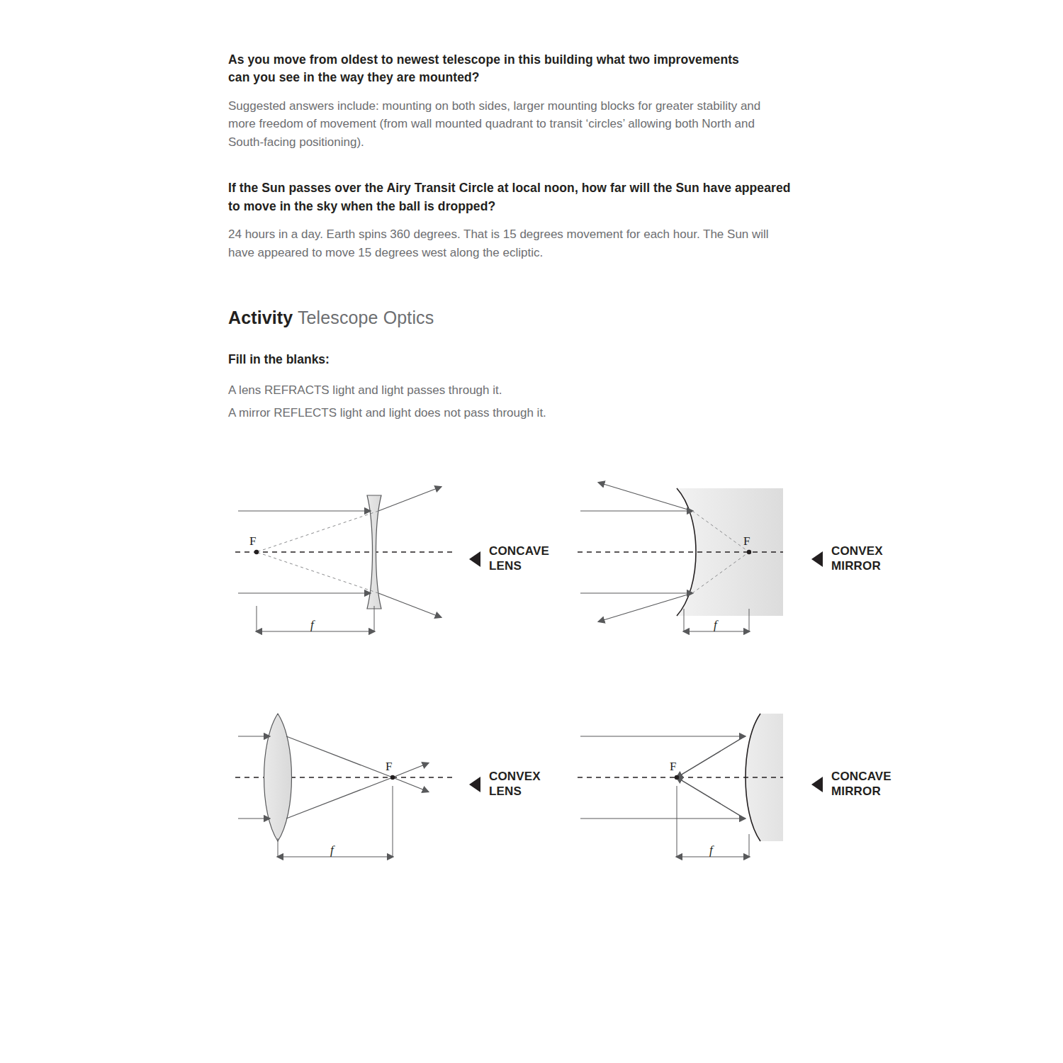As you move from oldest to newest telescope in this building what two improvements
can you see in the way they are mounted?
Suggested answers include: mounting on both sides, larger mounting blocks for greater stability and more freedom of movement (from wall mounted quadrant to transit ‘circles’ allowing both North and South-facing positioning).
If the Sun passes over the Airy Transit Circle at local noon, how far will the Sun have appeared
to move in the sky when the ball is dropped?
24 hours in a day. Earth spins 360 degrees. That is 15 degrees movement for each hour. The Sun will have appeared to move 15 degrees west along the ecliptic.
Activity Telescope Optics
Fill in the blanks:
A lens REFRACTS light and light passes through it.
A mirror REFLECTS light and light does not pass through it.
F f
CONCAVE
LENS
F f
CONVEX
MIRROR
F f
CONVEX
LENS
F f
CONCAVE
MIRROR